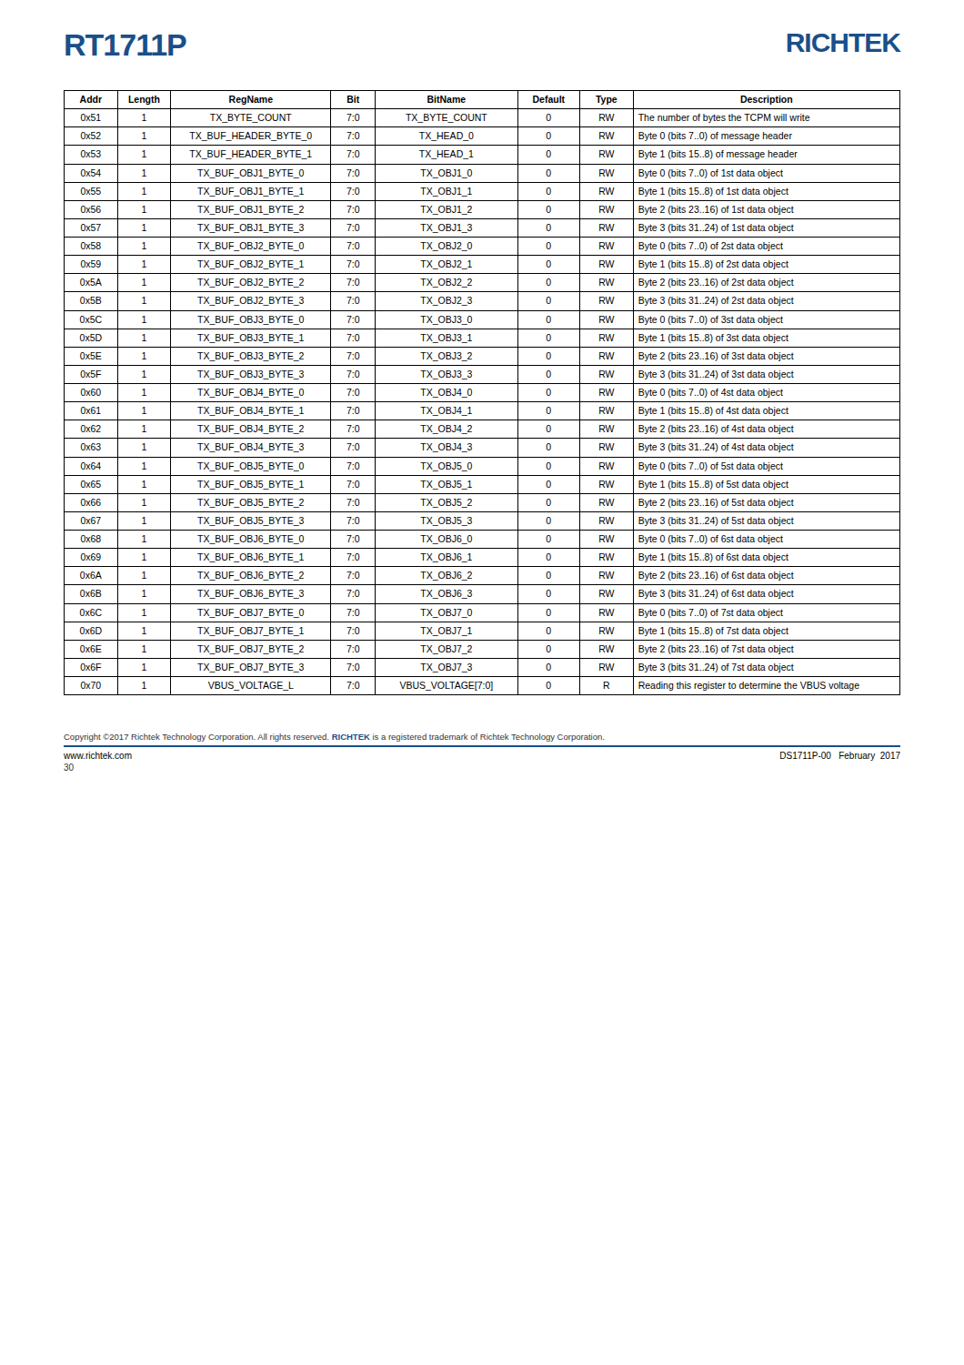RT1711P
RICHTEK
| Addr | Length | RegName | Bit | BitName | Default | Type | Description |
| --- | --- | --- | --- | --- | --- | --- | --- |
| 0x51 | 1 | TX_BYTE_COUNT | 7:0 | TX_BYTE_COUNT | 0 | RW | The number of bytes the TCPM will write |
| 0x52 | 1 | TX_BUF_HEADER_BYTE_0 | 7:0 | TX_HEAD_0 | 0 | RW | Byte 0 (bits 7..0) of message header |
| 0x53 | 1 | TX_BUF_HEADER_BYTE_1 | 7:0 | TX_HEAD_1 | 0 | RW | Byte 1 (bits 15..8) of message header |
| 0x54 | 1 | TX_BUF_OBJ1_BYTE_0 | 7:0 | TX_OBJ1_0 | 0 | RW | Byte 0 (bits 7..0) of 1st data object |
| 0x55 | 1 | TX_BUF_OBJ1_BYTE_1 | 7:0 | TX_OBJ1_1 | 0 | RW | Byte 1 (bits 15..8) of 1st data object |
| 0x56 | 1 | TX_BUF_OBJ1_BYTE_2 | 7:0 | TX_OBJ1_2 | 0 | RW | Byte 2 (bits 23..16) of 1st data object |
| 0x57 | 1 | TX_BUF_OBJ1_BYTE_3 | 7:0 | TX_OBJ1_3 | 0 | RW | Byte 3 (bits 31..24) of 1st data object |
| 0x58 | 1 | TX_BUF_OBJ2_BYTE_0 | 7:0 | TX_OBJ2_0 | 0 | RW | Byte 0 (bits 7..0) of 2st data object |
| 0x59 | 1 | TX_BUF_OBJ2_BYTE_1 | 7:0 | TX_OBJ2_1 | 0 | RW | Byte 1 (bits 15..8) of 2st data object |
| 0x5A | 1 | TX_BUF_OBJ2_BYTE_2 | 7:0 | TX_OBJ2_2 | 0 | RW | Byte 2 (bits 23..16) of 2st data object |
| 0x5B | 1 | TX_BUF_OBJ2_BYTE_3 | 7:0 | TX_OBJ2_3 | 0 | RW | Byte 3 (bits 31..24) of 2st data object |
| 0x5C | 1 | TX_BUF_OBJ3_BYTE_0 | 7:0 | TX_OBJ3_0 | 0 | RW | Byte 0 (bits 7..0) of 3st data object |
| 0x5D | 1 | TX_BUF_OBJ3_BYTE_1 | 7:0 | TX_OBJ3_1 | 0 | RW | Byte 1 (bits 15..8) of 3st data object |
| 0x5E | 1 | TX_BUF_OBJ3_BYTE_2 | 7:0 | TX_OBJ3_2 | 0 | RW | Byte 2 (bits 23..16) of 3st data object |
| 0x5F | 1 | TX_BUF_OBJ3_BYTE_3 | 7:0 | TX_OBJ3_3 | 0 | RW | Byte 3 (bits 31..24) of 3st data object |
| 0x60 | 1 | TX_BUF_OBJ4_BYTE_0 | 7:0 | TX_OBJ4_0 | 0 | RW | Byte 0 (bits 7..0) of 4st data object |
| 0x61 | 1 | TX_BUF_OBJ4_BYTE_1 | 7:0 | TX_OBJ4_1 | 0 | RW | Byte 1 (bits 15..8) of 4st data object |
| 0x62 | 1 | TX_BUF_OBJ4_BYTE_2 | 7:0 | TX_OBJ4_2 | 0 | RW | Byte 2 (bits 23..16) of 4st data object |
| 0x63 | 1 | TX_BUF_OBJ4_BYTE_3 | 7:0 | TX_OBJ4_3 | 0 | RW | Byte 3 (bits 31..24) of 4st data object |
| 0x64 | 1 | TX_BUF_OBJ5_BYTE_0 | 7:0 | TX_OBJ5_0 | 0 | RW | Byte 0 (bits 7..0) of 5st data object |
| 0x65 | 1 | TX_BUF_OBJ5_BYTE_1 | 7:0 | TX_OBJ5_1 | 0 | RW | Byte 1 (bits 15..8) of 5st data object |
| 0x66 | 1 | TX_BUF_OBJ5_BYTE_2 | 7:0 | TX_OBJ5_2 | 0 | RW | Byte 2 (bits 23..16) of 5st data object |
| 0x67 | 1 | TX_BUF_OBJ5_BYTE_3 | 7:0 | TX_OBJ5_3 | 0 | RW | Byte 3 (bits 31..24) of 5st data object |
| 0x68 | 1 | TX_BUF_OBJ6_BYTE_0 | 7:0 | TX_OBJ6_0 | 0 | RW | Byte 0 (bits 7..0) of 6st data object |
| 0x69 | 1 | TX_BUF_OBJ6_BYTE_1 | 7:0 | TX_OBJ6_1 | 0 | RW | Byte 1 (bits 15..8) of 6st data object |
| 0x6A | 1 | TX_BUF_OBJ6_BYTE_2 | 7:0 | TX_OBJ6_2 | 0 | RW | Byte 2 (bits 23..16) of 6st data object |
| 0x6B | 1 | TX_BUF_OBJ6_BYTE_3 | 7:0 | TX_OBJ6_3 | 0 | RW | Byte 3 (bits 31..24) of 6st data object |
| 0x6C | 1 | TX_BUF_OBJ7_BYTE_0 | 7:0 | TX_OBJ7_0 | 0 | RW | Byte 0 (bits 7..0) of 7st data object |
| 0x6D | 1 | TX_BUF_OBJ7_BYTE_1 | 7:0 | TX_OBJ7_1 | 0 | RW | Byte 1 (bits 15..8) of 7st data object |
| 0x6E | 1 | TX_BUF_OBJ7_BYTE_2 | 7:0 | TX_OBJ7_2 | 0 | RW | Byte 2 (bits 23..16) of 7st data object |
| 0x6F | 1 | TX_BUF_OBJ7_BYTE_3 | 7:0 | TX_OBJ7_3 | 0 | RW | Byte 3 (bits 31..24) of 7st data object |
| 0x70 | 1 | VBUS_VOLTAGE_L | 7:0 | VBUS_VOLTAGE[7:0] | 0 | R | Reading this register to determine the VBUS voltage |
Copyright ©2017 Richtek Technology Corporation. All rights reserved. RICHTEK is a registered trademark of Richtek Technology Corporation.
www.richtek.com DS1711P-00 February 2017
30